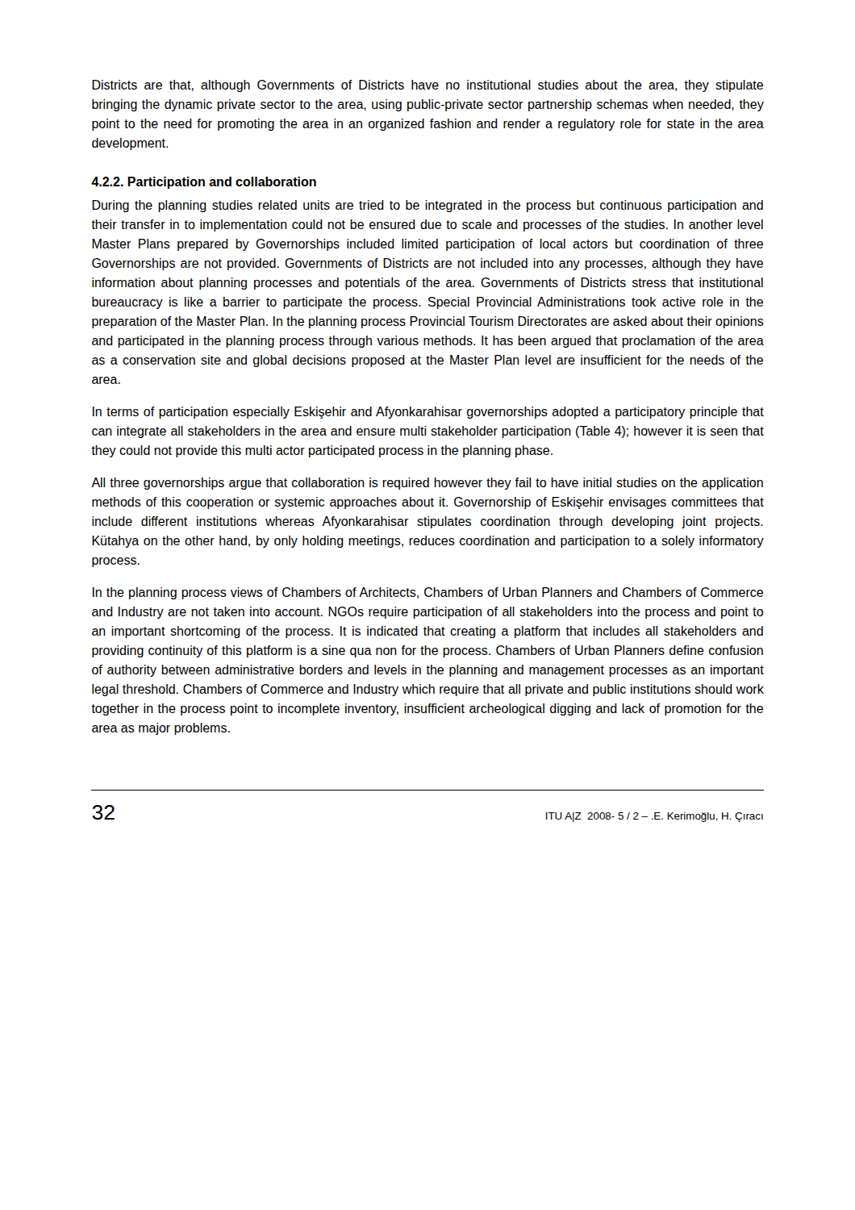Districts are that, although Governments of Districts have no institutional studies about the area, they stipulate bringing the dynamic private sector to the area, using public-private sector partnership schemas when needed, they point to the need for promoting the area in an organized fashion and render a regulatory role for state in the area development.
4.2.2. Participation and collaboration
During the planning studies related units are tried to be integrated in the process but continuous participation and their transfer in to implementation could not be ensured due to scale and processes of the studies. In another level Master Plans prepared by Governorships included limited participation of local actors but coordination of three Governorships are not provided. Governments of Districts are not included into any processes, although they have information about planning processes and potentials of the area. Governments of Districts stress that institutional bureaucracy is like a barrier to participate the process. Special Provincial Administrations took active role in the preparation of the Master Plan. In the planning process Provincial Tourism Directorates are asked about their opinions and participated in the planning process through various methods. It has been argued that proclamation of the area as a conservation site and global decisions proposed at the Master Plan level are insufficient for the needs of the area.
In terms of participation especially Eskişehir and Afyonkarahisar governorships adopted a participatory principle that can integrate all stakeholders in the area and ensure multi stakeholder participation (Table 4); however it is seen that they could not provide this multi actor participated process in the planning phase.
All three governorships argue that collaboration is required however they fail to have initial studies on the application methods of this cooperation or systemic approaches about it. Governorship of Eskişehir envisages committees that include different institutions whereas Afyonkarahisar stipulates coordination through developing joint projects. Kütahya on the other hand, by only holding meetings, reduces coordination and participation to a solely informatory process.
In the planning process views of Chambers of Architects, Chambers of Urban Planners and Chambers of Commerce and Industry are not taken into account. NGOs require participation of all stakeholders into the process and point to an important shortcoming of the process. It is indicated that creating a platform that includes all stakeholders and providing continuity of this platform is a sine qua non for the process. Chambers of Urban Planners define confusion of authority between administrative borders and levels in the planning and management processes as an important legal threshold. Chambers of Commerce and Industry which require that all private and public institutions should work together in the process point to incomplete inventory, insufficient archeological digging and lack of promotion for the area as major problems.
32 ITU A|Z 2008- 5 / 2 – .E. Kerimoğlu, H. Çıracı